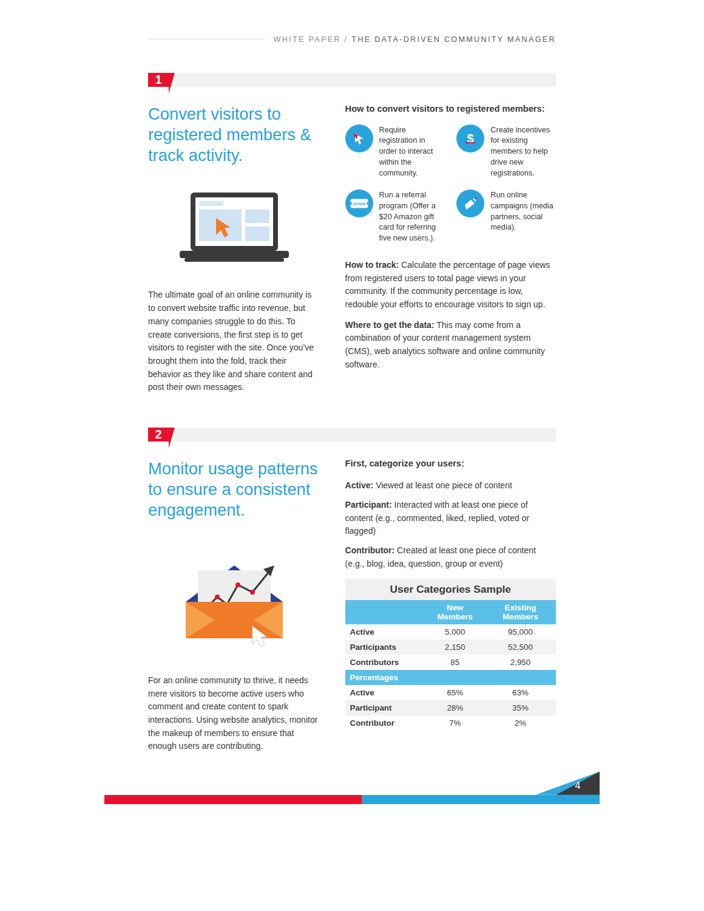White Paper / The Data-Driven Community Manager
1
Convert visitors to registered members & track activity.
The ultimate goal of an online community is to convert website traffic into revenue, but many companies struggle to do this. To create conversions, the first step is to get visitors to register with the site. Once you’ve brought them into the fold, track their behavior as they like and share content and post their own messages.
How to convert visitors to registered members:
Require registration in order to interact within the community.
$
Create incentives for existing members to help drive new registrations.
OFFER
Run a referral program (Offer a $20 Amazon gift card for referring five new users.).
Run online campaigns (media partners, social media).
How to track: Calculate the percentage of page views from registered users to total page views in your community. If the community percentage is low, redouble your efforts to encourage visitors to sign up.
Where to get the data: This may come from a combination of your content management system (CMS), web analytics software and online community software.
2
Monitor usage patterns to ensure a consistent engagement.
For an online community to thrive, it needs mere visitors to become active users who comment and create content to spark interactions. Using website analytics, monitor the makeup of members to ensure that enough users are contributing.
First, categorize your users:
Active: Viewed at least one piece of content
Participant: Interacted with at least one piece of content (e.g., commented, liked, replied, voted or flagged)
Contributor: Created at least one piece of content (e.g., blog, idea, question, group or event)
User Categories Sample
| | New Members | Existing Members |
| --- | --- | --- |
| Active | 5,000 | 95,000 |
| Participants | 2,150 | 52,500 |
| Contributors | 85 | 2,950 |
| Percentages |
| Active | 65% | 63% |
| Participant | 28% | 35% |
| Contributor | 7% | 2% |
4